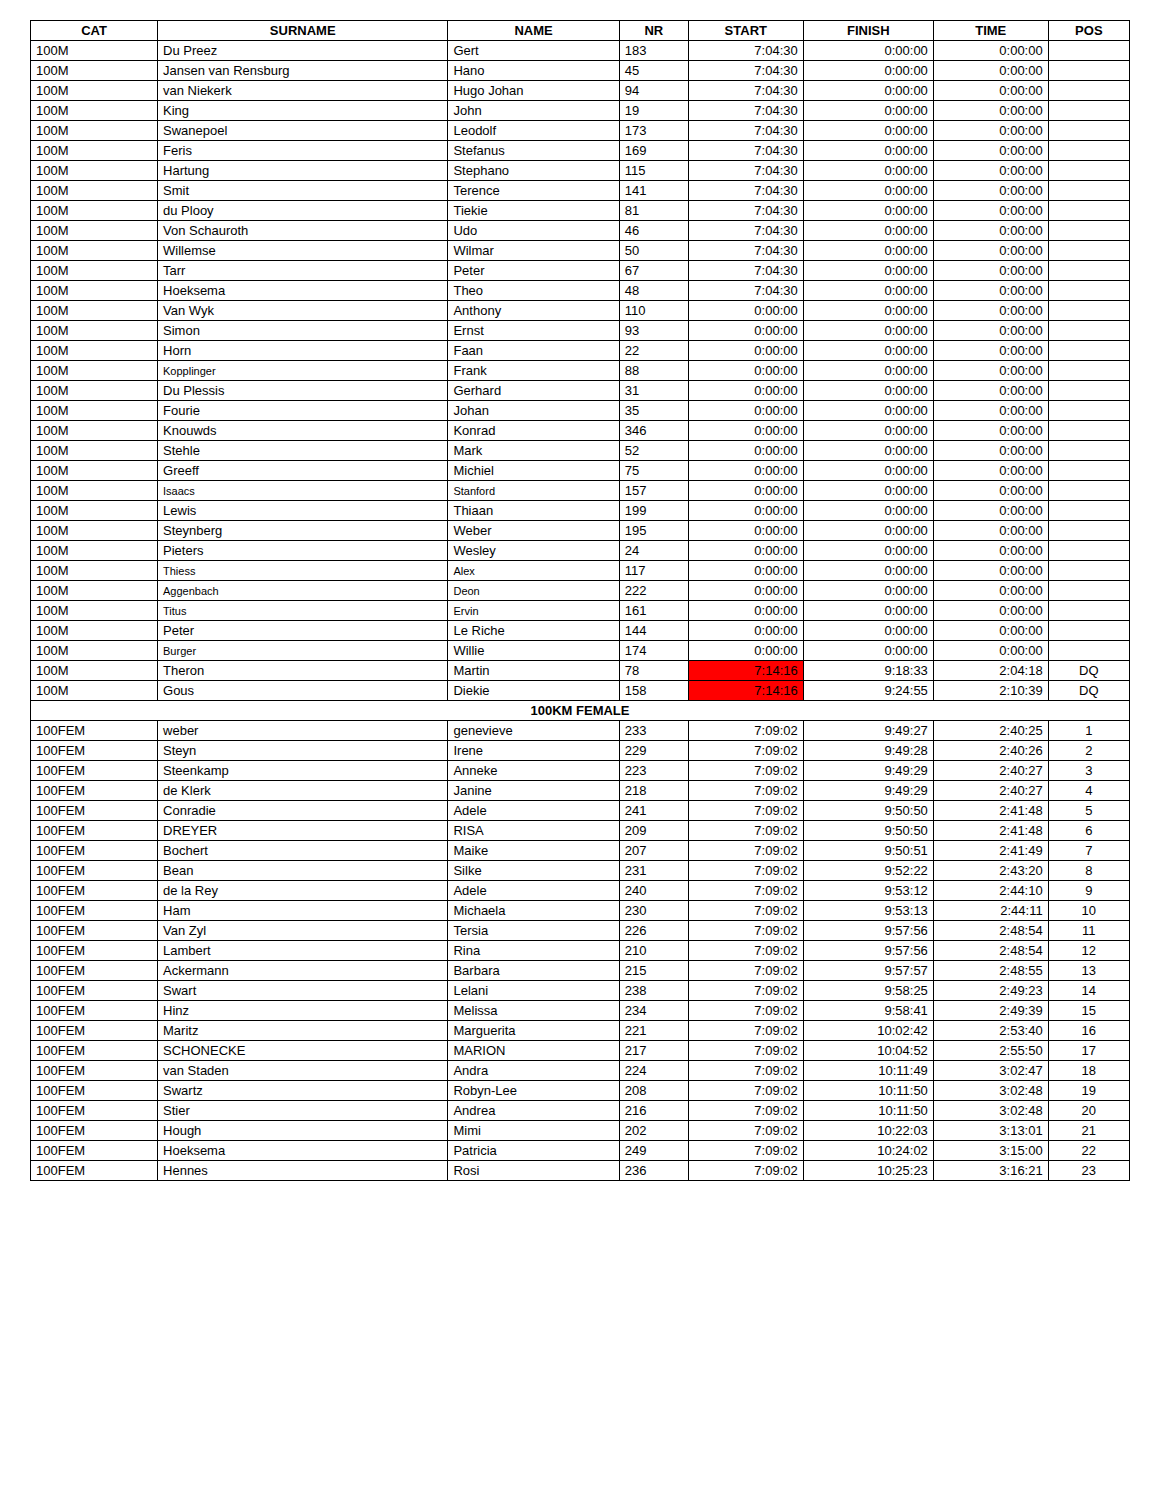| CAT | SURNAME | NAME | NR | START | FINISH | TIME | POS |
| --- | --- | --- | --- | --- | --- | --- | --- |
| 100M | Du Preez | Gert | 183 | 7:04:30 | 0:00:00 | 0:00:00 | |
| 100M | Jansen van Rensburg | Hano | 45 | 7:04:30 | 0:00:00 | 0:00:00 | |
| 100M | van Niekerk | Hugo Johan | 94 | 7:04:30 | 0:00:00 | 0:00:00 | |
| 100M | King | John | 19 | 7:04:30 | 0:00:00 | 0:00:00 | |
| 100M | Swanepoel | Leodolf | 173 | 7:04:30 | 0:00:00 | 0:00:00 | |
| 100M | Feris | Stefanus | 169 | 7:04:30 | 0:00:00 | 0:00:00 | |
| 100M | Hartung | Stephano | 115 | 7:04:30 | 0:00:00 | 0:00:00 | |
| 100M | Smit | Terence | 141 | 7:04:30 | 0:00:00 | 0:00:00 | |
| 100M | du Plooy | Tiekie | 81 | 7:04:30 | 0:00:00 | 0:00:00 | |
| 100M | Von Schauroth | Udo | 46 | 7:04:30 | 0:00:00 | 0:00:00 | |
| 100M | Willemse | Wilmar | 50 | 7:04:30 | 0:00:00 | 0:00:00 | |
| 100M | Tarr | Peter | 67 | 7:04:30 | 0:00:00 | 0:00:00 | |
| 100M | Hoeksema | Theo | 48 | 7:04:30 | 0:00:00 | 0:00:00 | |
| 100M | Van Wyk | Anthony | 110 | 0:00:00 | 0:00:00 | 0:00:00 | |
| 100M | Simon | Ernst | 93 | 0:00:00 | 0:00:00 | 0:00:00 | |
| 100M | Horn | Faan | 22 | 0:00:00 | 0:00:00 | 0:00:00 | |
| 100M | Kopplinger | Frank | 88 | 0:00:00 | 0:00:00 | 0:00:00 | |
| 100M | Du Plessis | Gerhard | 31 | 0:00:00 | 0:00:00 | 0:00:00 | |
| 100M | Fourie | Johan | 35 | 0:00:00 | 0:00:00 | 0:00:00 | |
| 100M | Knouwds | Konrad | 346 | 0:00:00 | 0:00:00 | 0:00:00 | |
| 100M | Stehle | Mark | 52 | 0:00:00 | 0:00:00 | 0:00:00 | |
| 100M | Greeff | Michiel | 75 | 0:00:00 | 0:00:00 | 0:00:00 | |
| 100M | Isaacs | Stanford | 157 | 0:00:00 | 0:00:00 | 0:00:00 | |
| 100M | Lewis | Thiaan | 199 | 0:00:00 | 0:00:00 | 0:00:00 | |
| 100M | Steynberg | Weber | 195 | 0:00:00 | 0:00:00 | 0:00:00 | |
| 100M | Pieters | Wesley | 24 | 0:00:00 | 0:00:00 | 0:00:00 | |
| 100M | Thiess | Alex | 117 | 0:00:00 | 0:00:00 | 0:00:00 | |
| 100M | Aggenbach | Deon | 222 | 0:00:00 | 0:00:00 | 0:00:00 | |
| 100M | Titus | Ervin | 161 | 0:00:00 | 0:00:00 | 0:00:00 | |
| 100M | Peter | Le Riche | 144 | 0:00:00 | 0:00:00 | 0:00:00 | |
| 100M | Burger | Willie | 174 | 0:00:00 | 0:00:00 | 0:00:00 | |
| 100M | Theron | Martin | 78 | 7:14:16 | 9:18:33 | 2:04:18 | DQ |
| 100M | Gous | Diekie | 158 | 7:14:16 | 9:24:55 | 2:10:39 | DQ |
| 100KM FEMALE |
| 100FEM | weber | genevieve | 233 | 7:09:02 | 9:49:27 | 2:40:25 | 1 |
| 100FEM | Steyn | Irene | 229 | 7:09:02 | 9:49:28 | 2:40:26 | 2 |
| 100FEM | Steenkamp | Anneke | 223 | 7:09:02 | 9:49:29 | 2:40:27 | 3 |
| 100FEM | de Klerk | Janine | 218 | 7:09:02 | 9:49:29 | 2:40:27 | 4 |
| 100FEM | Conradie | Adele | 241 | 7:09:02 | 9:50:50 | 2:41:48 | 5 |
| 100FEM | DREYER | RISA | 209 | 7:09:02 | 9:50:50 | 2:41:48 | 6 |
| 100FEM | Bochert | Maike | 207 | 7:09:02 | 9:50:51 | 2:41:49 | 7 |
| 100FEM | Bean | Silke | 231 | 7:09:02 | 9:52:22 | 2:43:20 | 8 |
| 100FEM | de la Rey | Adele | 240 | 7:09:02 | 9:53:12 | 2:44:10 | 9 |
| 100FEM | Ham | Michaela | 230 | 7:09:02 | 9:53:13 | 2:44:11 | 10 |
| 100FEM | Van Zyl | Tersia | 226 | 7:09:02 | 9:57:56 | 2:48:54 | 11 |
| 100FEM | Lambert | Rina | 210 | 7:09:02 | 9:57:56 | 2:48:54 | 12 |
| 100FEM | Ackermann | Barbara | 215 | 7:09:02 | 9:57:57 | 2:48:55 | 13 |
| 100FEM | Swart | Lelani | 238 | 7:09:02 | 9:58:25 | 2:49:23 | 14 |
| 100FEM | Hinz | Melissa | 234 | 7:09:02 | 9:58:41 | 2:49:39 | 15 |
| 100FEM | Maritz | Marguerita | 221 | 7:09:02 | 10:02:42 | 2:53:40 | 16 |
| 100FEM | SCHONECKE | MARION | 217 | 7:09:02 | 10:04:52 | 2:55:50 | 17 |
| 100FEM | van Staden | Andra | 224 | 7:09:02 | 10:11:49 | 3:02:47 | 18 |
| 100FEM | Swartz | Robyn-Lee | 208 | 7:09:02 | 10:11:50 | 3:02:48 | 19 |
| 100FEM | Stier | Andrea | 216 | 7:09:02 | 10:11:50 | 3:02:48 | 20 |
| 100FEM | Hough | Mimi | 202 | 7:09:02 | 10:22:03 | 3:13:01 | 21 |
| 100FEM | Hoeksema | Patricia | 249 | 7:09:02 | 10:24:02 | 3:15:00 | 22 |
| 100FEM | Hennes | Rosi | 236 | 7:09:02 | 10:25:23 | 3:16:21 | 23 |